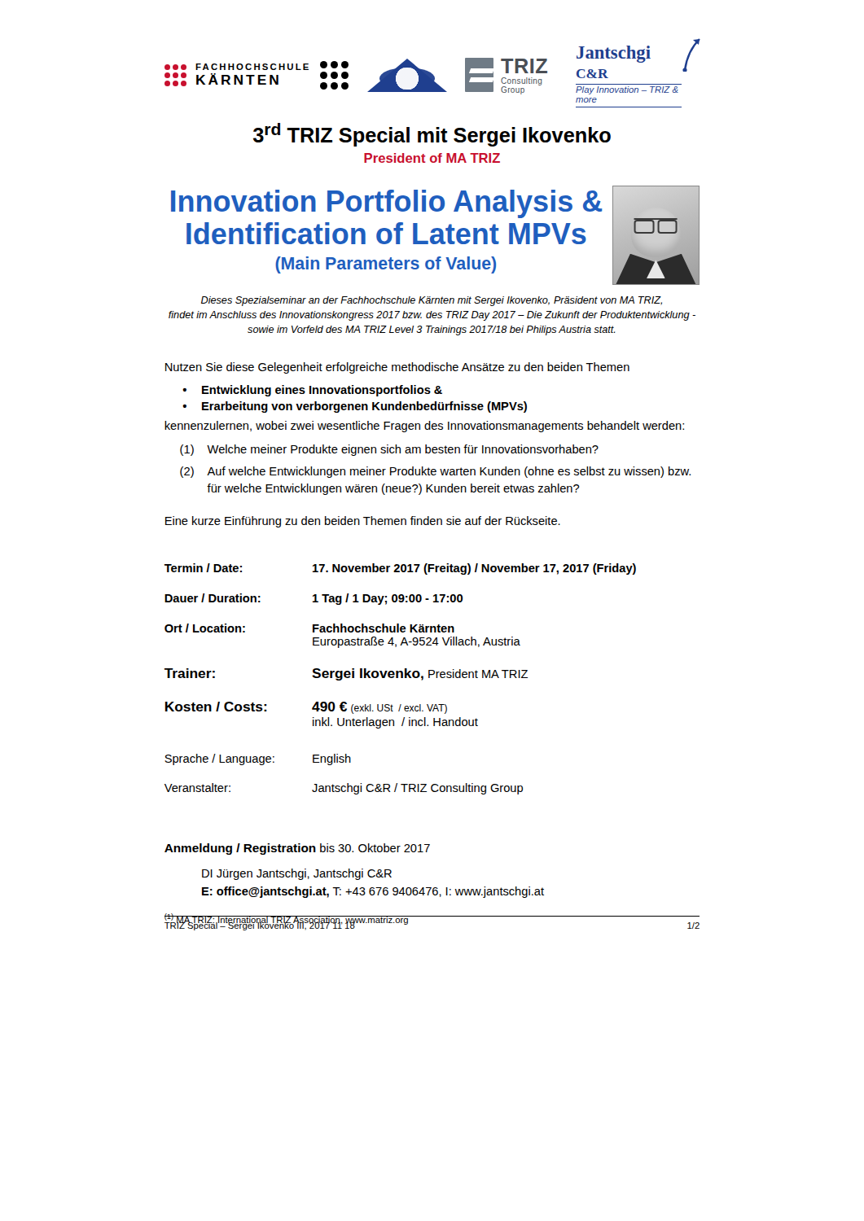FACHHOCHSCHULE
KÄRNTEN
TRIZ
Consulting Group
Jantschgi C&R
Play Innovation – TRIZ & more
3rd TRIZ Special mit Sergei Ikovenko
President of MA TRIZ
Innovation Portfolio Analysis &
Identification of Latent MPVs
(Main Parameters of Value)
Dieses Spezialseminar an der Fachhochschule Kärnten mit Sergei Ikovenko, Präsident von MA TRIZ,
findet im Anschluss des Innovationskongress 2017 bzw. des TRIZ Day 2017 – Die Zukunft der Produktentwicklung -
sowie im Vorfeld des MA TRIZ Level 3 Trainings 2017/18 bei Philips Austria statt.
Nutzen Sie diese Gelegenheit erfolgreiche methodische Ansätze zu den beiden Themen
Entwicklung eines Innovationsportfolios &
Erarbeitung von verborgenen Kundenbedürfnisse (MPVs)
kennenzulernen, wobei zwei wesentliche Fragen des Innovationsmanagements behandelt werden:
Welche meiner Produkte eignen sich am besten für Innovationsvorhaben?
Auf welche Entwicklungen meiner Produkte warten Kunden (ohne es selbst zu wissen) bzw. für welche Entwicklungen wären (neue?) Kunden bereit etwas zahlen?
Eine kurze Einführung zu den beiden Themen finden sie auf der Rückseite.
| Termin / Date: | 17. November 2017 (Freitag) / November 17, 2017 (Friday) |
| Dauer / Duration: | 1 Tag / 1 Day; 09:00 - 17:00 |
| Ort / Location: | Fachhochschule Kärnten Europastraße 4, A-9524 Villach, Austria |
| Trainer: | Sergei Ikovenko, President MA TRIZ |
| Kosten / Costs: | 490 € (exkl. USt / excl. VAT) inkl. Unterlagen / incl. Handout |
| Sprache / Language: | English |
| Veranstalter: | Jantschgi C&R / TRIZ Consulting Group |
Anmeldung / Registration bis 30. Oktober 2017
DI Jürgen Jantschgi, Jantschgi C&R
E: office@jantschgi.at, T: +43 676 9406476, I: www.jantschgi.at
(1) MA TRIZ: International TRIZ Association, www.matriz.org
TRIZ Special – Sergei Ikovenko III, 2017 11 18 1/2